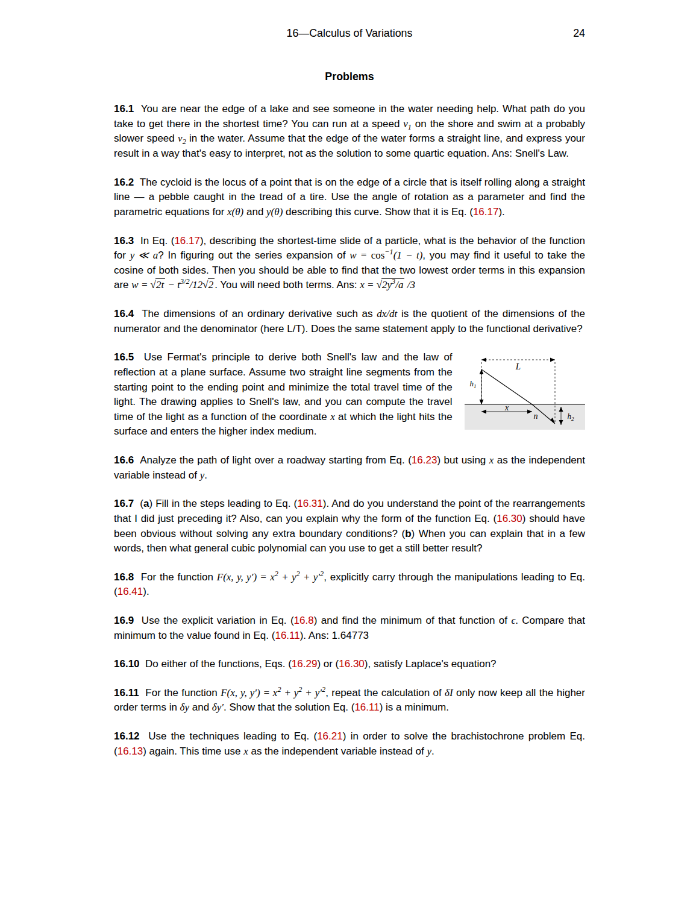16—Calculus of Variations 24
Problems
16.1 You are near the edge of a lake and see someone in the water needing help. What path do you take to get there in the shortest time? You can run at a speed v1 on the shore and swim at a probably slower speed v2 in the water. Assume that the edge of the water forms a straight line, and express your result in a way that's easy to interpret, not as the solution to some quartic equation. Ans: Snell's Law.
16.2 The cycloid is the locus of a point that is on the edge of a circle that is itself rolling along a straight line — a pebble caught in the tread of a tire. Use the angle of rotation as a parameter and find the parametric equations for x(θ) and y(θ) describing this curve. Show that it is Eq. (16.17).
16.3 In Eq. (16.17), describing the shortest-time slide of a particle, what is the behavior of the function for y ≪ a? In figuring out the series expansion of w = cos−1(1 − t), you may find it useful to take the cosine of both sides. Then you should be able to find that the two lowest order terms in this expansion are w = √2t − t3/2/12√2. You will need both terms. Ans: x = √2y3/a /3
16.4 The dimensions of an ordinary derivative such as dx/dt is the quotient of the dimensions of the numerator and the denominator (here L/T). Does the same statement apply to the functional derivative?
L h1 x h2 n
16.5 Use Fermat's principle to derive both Snell's law and the law of reflection at a plane surface. Assume two straight line segments from the starting point to the ending point and minimize the total travel time of the light. The drawing applies to Snell's law, and you can compute the travel time of the light as a function of the coordinate x at which the light hits the surface and enters the higher index medium.
16.6 Analyze the path of light over a roadway starting from Eq. (16.23) but using x as the independent variable instead of y.
16.7 (a) Fill in the steps leading to Eq. (16.31). And do you understand the point of the rearrangements that I did just preceding it? Also, can you explain why the form of the function Eq. (16.30) should have been obvious without solving any extra boundary conditions? (b) When you can explain that in a few words, then what general cubic polynomial can you use to get a still better result?
16.8 For the function F(x, y, y′) = x2 + y2 + y′2, explicitly carry through the manipulations leading to Eq. (16.41).
16.9 Use the explicit variation in Eq. (16.8) and find the minimum of that function of ϵ. Compare that minimum to the value found in Eq. (16.11). Ans: 1.64773
16.10 Do either of the functions, Eqs. (16.29) or (16.30), satisfy Laplace's equation?
16.11 For the function F(x, y, y′) = x2 + y2 + y′2, repeat the calculation of δI only now keep all the higher order terms in δy and δy′. Show that the solution Eq. (16.11) is a minimum.
16.12 Use the techniques leading to Eq. (16.21) in order to solve the brachistochrone problem Eq. (16.13) again. This time use x as the independent variable instead of y.